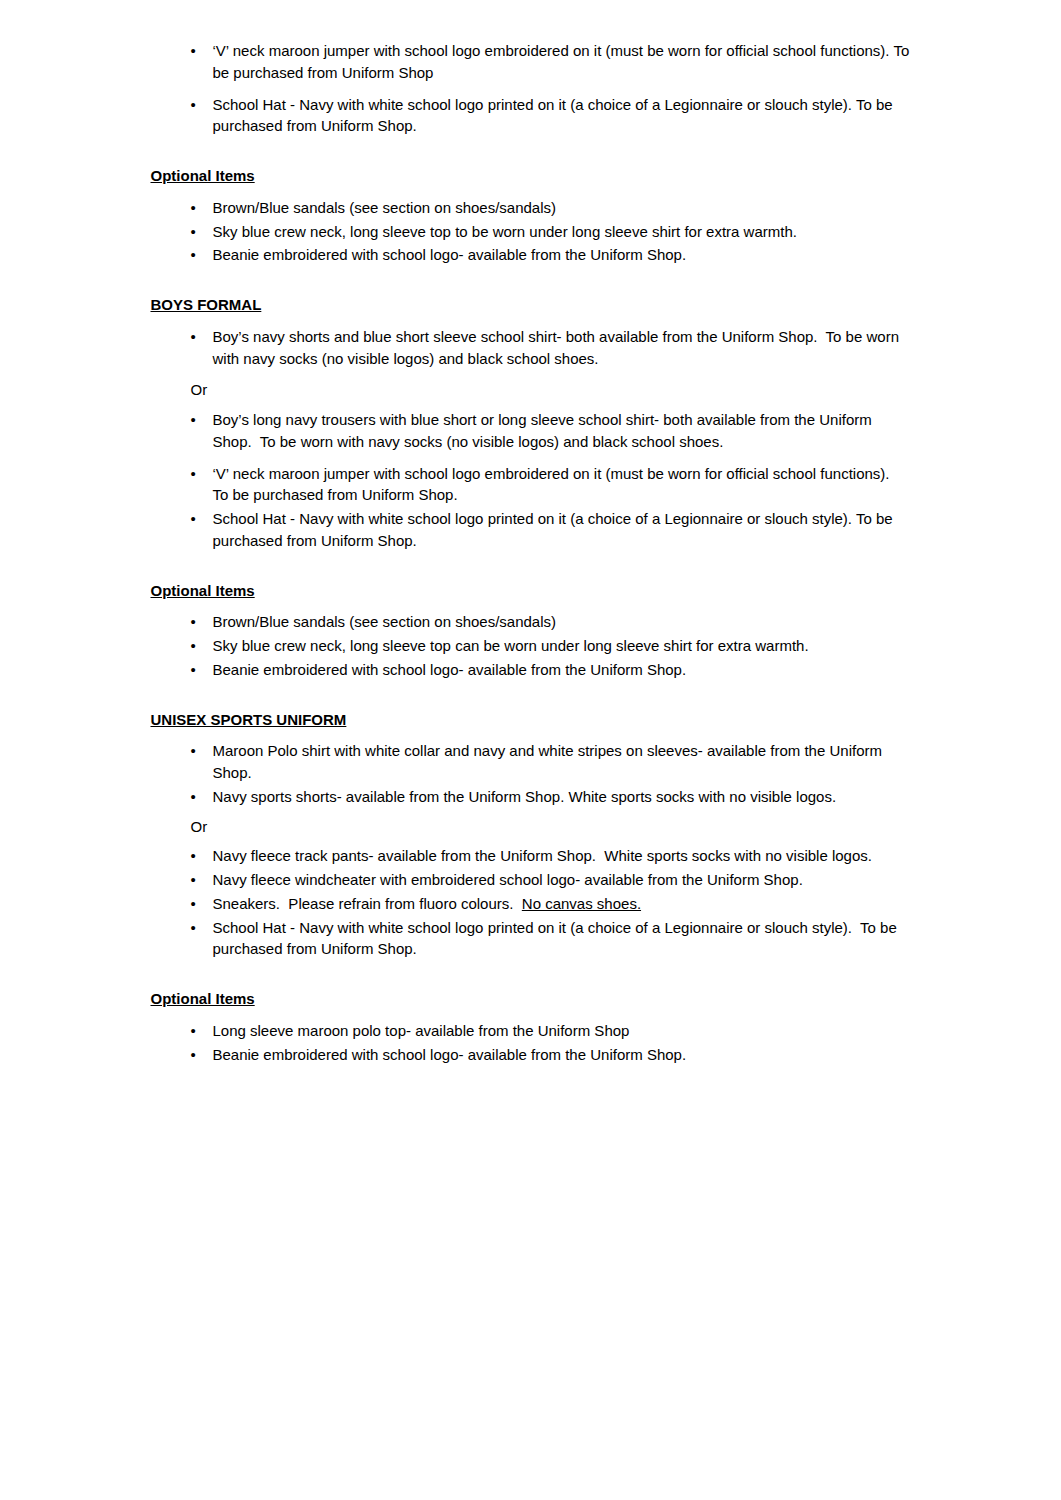‘V’ neck maroon jumper with school logo embroidered on it (must be worn for official school functions). To be purchased from Uniform Shop
School Hat - Navy with white school logo printed on it (a choice of a Legionnaire or slouch style). To be purchased from Uniform Shop.
Optional Items
Brown/Blue sandals (see section on shoes/sandals)
Sky blue crew neck, long sleeve top to be worn under long sleeve shirt for extra warmth.
Beanie embroidered with school logo- available from the Uniform Shop.
BOYS FORMAL
Boy’s navy shorts and blue short sleeve school shirt- both available from the Uniform Shop. To be worn with navy socks (no visible logos) and black school shoes.
Or
Boy’s long navy trousers with blue short or long sleeve school shirt- both available from the Uniform Shop. To be worn with navy socks (no visible logos) and black school shoes.
‘V’ neck maroon jumper with school logo embroidered on it (must be worn for official school functions). To be purchased from Uniform Shop.
School Hat - Navy with white school logo printed on it (a choice of a Legionnaire or slouch style). To be purchased from Uniform Shop.
Optional Items
Brown/Blue sandals (see section on shoes/sandals)
Sky blue crew neck, long sleeve top can be worn under long sleeve shirt for extra warmth.
Beanie embroidered with school logo- available from the Uniform Shop.
UNISEX SPORTS UNIFORM
Maroon Polo shirt with white collar and navy and white stripes on sleeves- available from the Uniform Shop.
Navy sports shorts- available from the Uniform Shop. White sports socks with no visible logos.
Or
Navy fleece track pants- available from the Uniform Shop. White sports socks with no visible logos.
Navy fleece windcheater with embroidered school logo- available from the Uniform Shop.
Sneakers. Please refrain from fluoro colours. No canvas shoes.
School Hat - Navy with white school logo printed on it (a choice of a Legionnaire or slouch style). To be purchased from Uniform Shop.
Optional Items
Long sleeve maroon polo top- available from the Uniform Shop
Beanie embroidered with school logo- available from the Uniform Shop.